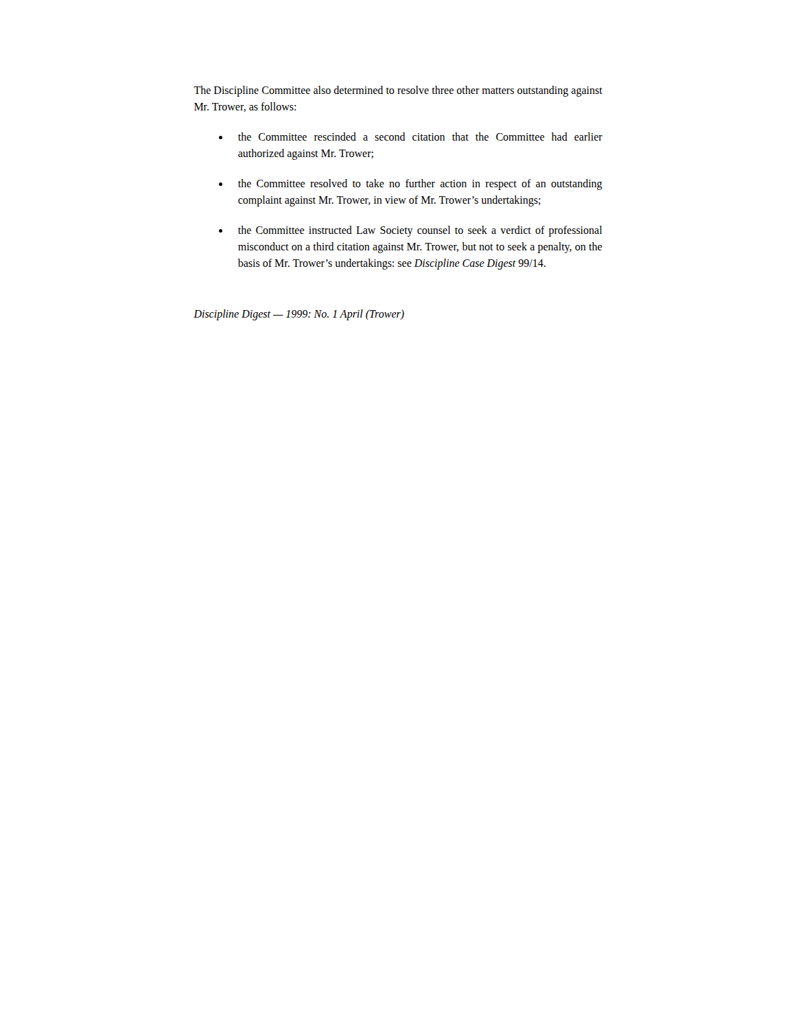The Discipline Committee also determined to resolve three other matters outstanding against Mr. Trower, as follows:
the Committee rescinded a second citation that the Committee had earlier authorized against Mr. Trower;
the Committee resolved to take no further action in respect of an outstanding complaint against Mr. Trower, in view of Mr. Trower’s undertakings;
the Committee instructed Law Society counsel to seek a verdict of professional misconduct on a third citation against Mr. Trower, but not to seek a penalty, on the basis of Mr. Trower’s undertakings: see Discipline Case Digest 99/14.
Discipline Digest — 1999: No. 1 April (Trower)